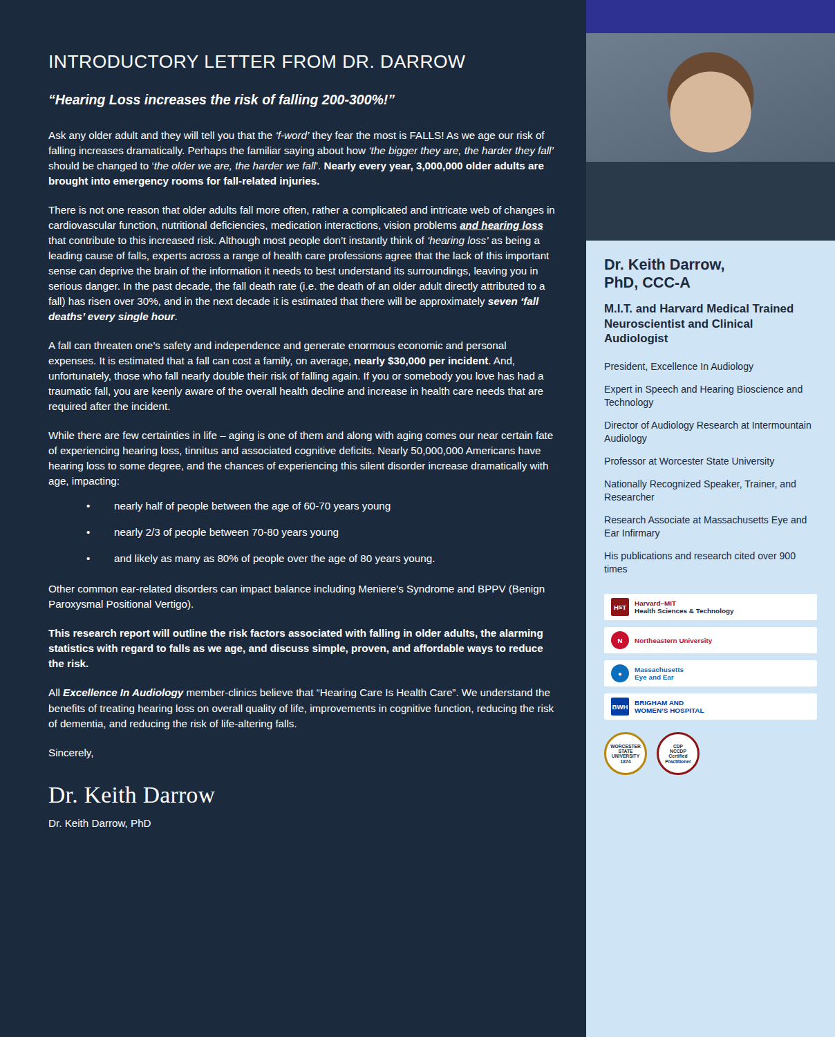Introductory Letter from Dr. Darrow
“Hearing Loss increases the risk of falling 200-300%!”
Ask any older adult and they will tell you that the ‘f-word’ they fear the most is FALLS! As we age our risk of falling increases dramatically. Perhaps the familiar saying about how ‘the bigger they are, the harder they fall’ should be changed to ‘the older we are, the harder we fall’. Nearly every year, 3,000,000 older adults are brought into emergency rooms for fall-related injuries.
There is not one reason that older adults fall more often, rather a complicated and intricate web of changes in cardiovascular function, nutritional deficiencies, medication interactions, vision problems and hearing loss that contribute to this increased risk. Although most people don’t instantly think of ‘hearing loss’ as being a leading cause of falls, experts across a range of health care professions agree that the lack of this important sense can deprive the brain of the information it needs to best understand its surroundings, leaving you in serious danger. In the past decade, the fall death rate (i.e. the death of an older adult directly attributed to a fall) has risen over 30%, and in the next decade it is estimated that there will be approximately seven ‘fall deaths’ every single hour.
A fall can threaten one’s safety and independence and generate enormous economic and personal expenses. It is estimated that a fall can cost a family, on average, nearly $30,000 per incident. And, unfortunately, those who fall nearly double their risk of falling again. If you or somebody you love has had a traumatic fall, you are keenly aware of the overall health decline and increase in health care needs that are required after the incident.
While there are few certainties in life – aging is one of them and along with aging comes our near certain fate of experiencing hearing loss, tinnitus and associated cognitive deficits. Nearly 50,000,000 Americans have hearing loss to some degree, and the chances of experiencing this silent disorder increase dramatically with age, impacting:
nearly half of people between the age of 60-70 years young
nearly 2/3 of people between 70-80 years young
and likely as many as 80% of people over the age of 80 years young.
Other common ear-related disorders can impact balance including Meniere’s Syndrome and BPPV (Benign Paroxysmal Positional Vertigo).
This research report will outline the risk factors associated with falling in older adults, the alarming statistics with regard to falls as we age, and discuss simple, proven, and affordable ways to reduce the risk.
All Excellence In Audiology member-clinics believe that “Hearing Care Is Health Care”. We understand the benefits of treating hearing loss on overall quality of life, improvements in cognitive function, reducing the risk of dementia, and reducing the risk of life-altering falls.
Sincerely,
Dr. Keith Darrow
Dr. Keith Darrow, PhD
Dr. Keith Darrow,
PhD, CCC-A
M.I.T. and Harvard Medical Trained Neuroscientist and Clinical Audiologist
President, Excellence In Audiology
Expert in Speech and Hearing Bioscience and Technology
Director of Audiology Research at Intermountain Audiology
Professor at Worcester State University
Nationally Recognized Speaker, Trainer, and Researcher
Research Associate at Massachusetts Eye and Ear Infirmary
His publications and research cited over 900 times
HST
Harvard–MIT
Health Sciences & Technology
N
Northeastern University
●
Massachusetts
Eye and Ear
BWH
BRIGHAM AND
WOMEN’S HOSPITAL
WORCESTER
STATE
UNIVERSITY
1874
CDP
NCCDP
Certified
Practitioner